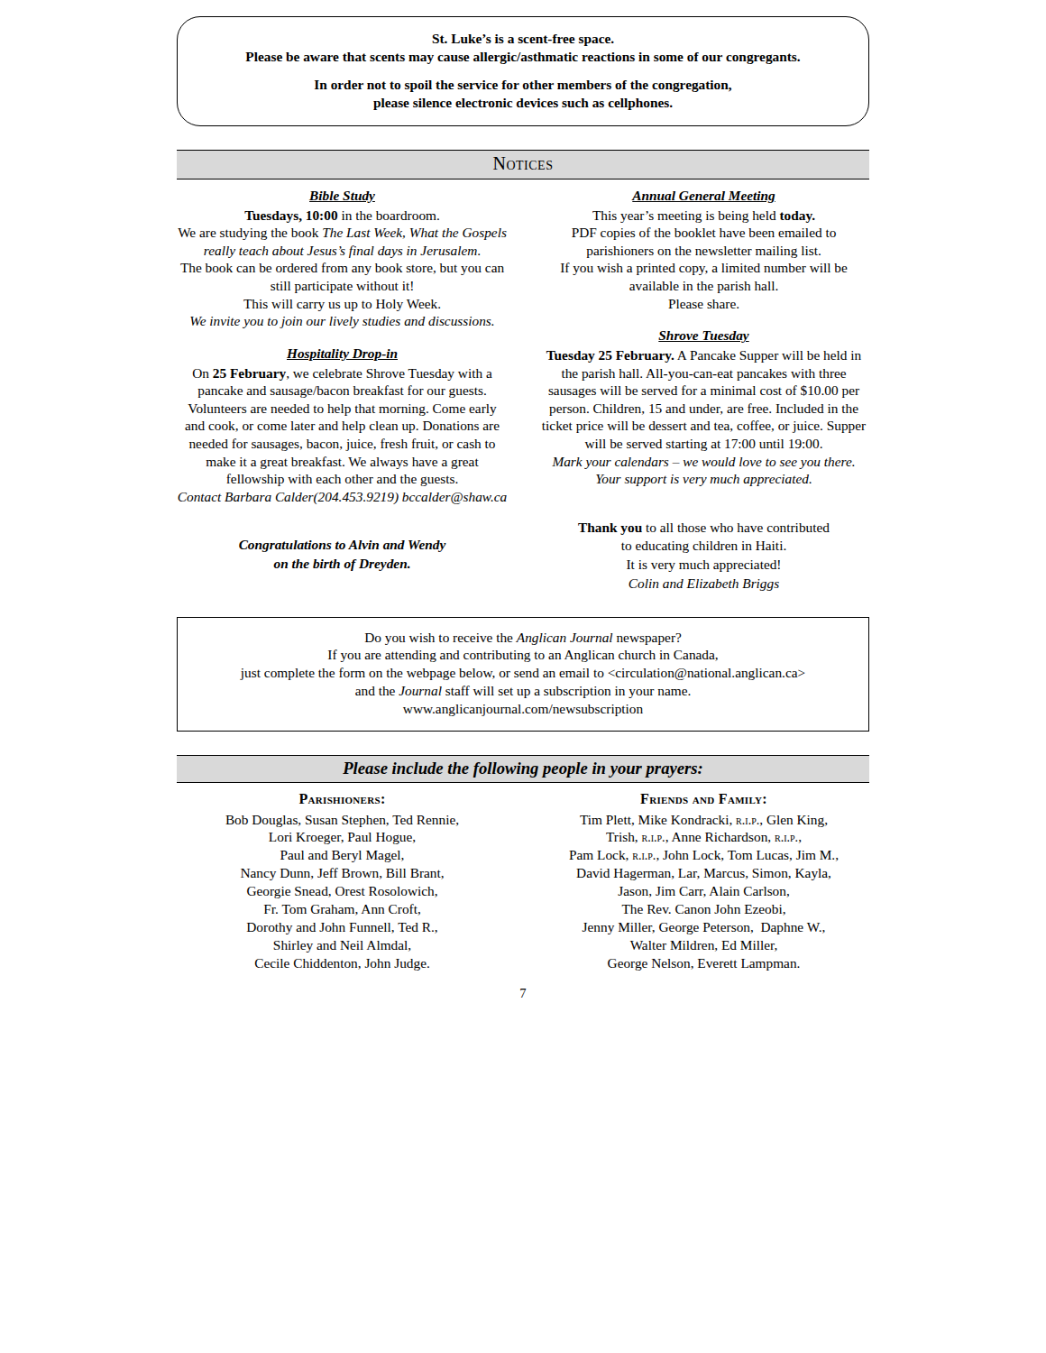St. Luke’s is a scent-free space.
Please be aware that scents may cause allergic/asthmatic reactions in some of our congregants.
In order not to spoil the service for other members of the congregation,
please silence electronic devices such as cellphones.
Notices
Bible Study
Tuesdays, 10:00 in the boardroom.
We are studying the book The Last Week, What the Gospels really teach about Jesus’s final days in Jerusalem.
The book can be ordered from any book store, but you can still participate without it!
This will carry us up to Holy Week.
We invite you to join our lively studies and discussions.
Hospitality Drop-in
On 25 February, we celebrate Shrove Tuesday with a pancake and sausage/bacon breakfast for our guests. Volunteers are needed to help that morning. Come early and cook, or come later and help clean up. Donations are needed for sausages, bacon, juice, fresh fruit, or cash to make it a great breakfast. We always have a great fellowship with each other and the guests.
Contact Barbara Calder(204.453.9219) bccalder@shaw.ca
Congratulations to Alvin and Wendy
on the birth of Dreyden.
Annual General Meeting
This year’s meeting is being held today.
PDF copies of the booklet have been emailed to parishioners on the newsletter mailing list.
If you wish a printed copy, a limited number will be available in the parish hall.
Please share.
Shrove Tuesday
Tuesday 25 February. A Pancake Supper will be held in the parish hall. All-you-can-eat pancakes with three sausages will be served for a minimal cost of $10.00 per person. Children, 15 and under, are free. Included in the ticket price will be dessert and tea, coffee, or juice. Supper will be served starting at 17:00 until 19:00.
Mark your calendars – we would love to see you there.
Your support is very much appreciated.
Thank you to all those who have contributed
to educating children in Haiti.
It is very much appreciated!
Colin and Elizabeth Briggs
Do you wish to receive the Anglican Journal newspaper?
If you are attending and contributing to an Anglican church in Canada,
just complete the form on the webpage below, or send an email to <circulation@national.anglican.ca>
and the Journal staff will set up a subscription in your name.
www.anglicanjournal.com/newsubscription
Please include the following people in your prayers:
Parishioners:
Bob Douglas, Susan Stephen, Ted Rennie,
Lori Kroeger, Paul Hogue,
Paul and Beryl Magel,
Nancy Dunn, Jeff Brown, Bill Brant,
Georgie Snead, Orest Rosolowich,
Fr. Tom Graham, Ann Croft,
Dorothy and John Funnell, Ted R.,
Shirley and Neil Almdal,
Cecile Chiddenton, John Judge.
Friends and Family:
Tim Plett, Mike Kondracki, r.i.p., Glen King,
Trish, r.i.p., Anne Richardson, r.i.p.,
Pam Lock, r.i.p., John Lock, Tom Lucas, Jim M.,
David Hagerman, Lar, Marcus, Simon, Kayla,
Jason, Jim Carr, Alain Carlson,
The Rev. Canon John Ezeobi,
Jenny Miller, George Peterson, Daphne W.,
Walter Mildren, Ed Miller,
George Nelson, Everett Lampman.
7